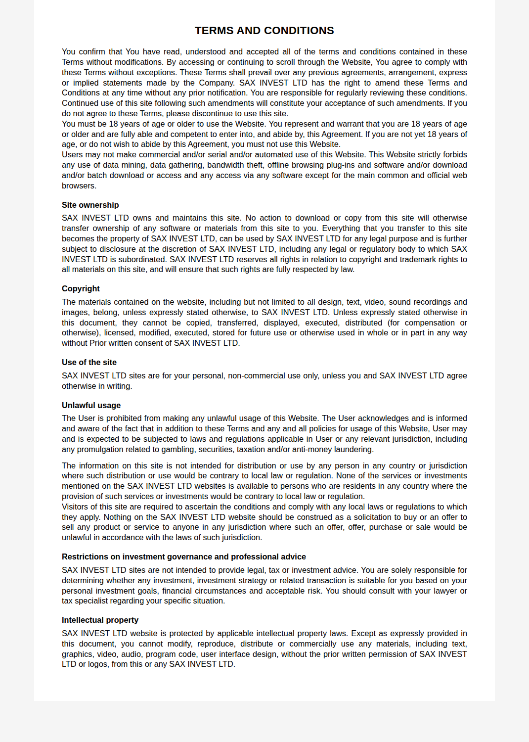TERMS AND CONDITIONS
You confirm that You have read, understood and accepted all of the terms and conditions contained in these Terms without modifications. By accessing or continuing to scroll through the Website, You agree to comply with these Terms without exceptions. These Terms shall prevail over any previous agreements, arrangement, express or implied statements made by the Company. SAX INVEST LTD has the right to amend these Terms and Conditions at any time without any prior notification. You are responsible for regularly reviewing these conditions. Continued use of this site following such amendments will constitute your acceptance of such amendments. If you do not agree to these Terms, please discontinue to use this site.
You must be 18 years of age or older to use the Website. You represent and warrant that you are 18 years of age or older and are fully able and competent to enter into, and abide by, this Agreement. If you are not yet 18 years of age, or do not wish to abide by this Agreement, you must not use this Website.
Users may not make commercial and/or serial and/or automated use of this Website. This Website strictly forbids any use of data mining, data gathering, bandwidth theft, offline browsing plug-ins and software and/or download and/or batch download or access and any access via any software except for the main common and official web browsers.
Site ownership
SAX INVEST LTD owns and maintains this site. No action to download or copy from this site will otherwise transfer ownership of any software or materials from this site to you. Everything that you transfer to this site becomes the property of SAX INVEST LTD, can be used by SAX INVEST LTD for any legal purpose and is further subject to disclosure at the discretion of SAX INVEST LTD, including any legal or regulatory body to which SAX INVEST LTD is subordinated. SAX INVEST LTD reserves all rights in relation to copyright and trademark rights to all materials on this site, and will ensure that such rights are fully respected by law.
Copyright
The materials contained on the website, including but not limited to all design, text, video, sound recordings and images, belong, unless expressly stated otherwise, to SAX INVEST LTD. Unless expressly stated otherwise in this document, they cannot be copied, transferred, displayed, executed, distributed (for compensation or otherwise), licensed, modified, executed, stored for future use or otherwise used in whole or in part in any way without Prior written consent of SAX INVEST LTD.
Use of the site
SAX INVEST LTD sites are for your personal, non-commercial use only, unless you and SAX INVEST LTD agree otherwise in writing.
Unlawful usage
The User is prohibited from making any unlawful usage of this Website. The User acknowledges and is informed and aware of the fact that in addition to these Terms and any and all policies for usage of this Website, User may and is expected to be subjected to laws and regulations applicable in User or any relevant jurisdiction, including any promulgation related to gambling, securities, taxation and/or anti-money laundering.
The information on this site is not intended for distribution or use by any person in any country or jurisdiction where such distribution or use would be contrary to local law or regulation. None of the services or investments mentioned on the SAX INVEST LTD websites is available to persons who are residents in any country where the provision of such services or investments would be contrary to local law or regulation.
Visitors of this site are required to ascertain the conditions and comply with any local laws or regulations to which they apply. Nothing on the SAX INVEST LTD website should be construed as a solicitation to buy or an offer to sell any product or service to anyone in any jurisdiction where such an offer, offer, purchase or sale would be unlawful in accordance with the laws of such jurisdiction.
Restrictions on investment governance and professional advice
SAX INVEST LTD sites are not intended to provide legal, tax or investment advice. You are solely responsible for determining whether any investment, investment strategy or related transaction is suitable for you based on your personal investment goals, financial circumstances and acceptable risk. You should consult with your lawyer or tax specialist regarding your specific situation.
Intellectual property
SAX INVEST LTD website is protected by applicable intellectual property laws. Except as expressly provided in this document, you cannot modify, reproduce, distribute or commercially use any materials, including text, graphics, video, audio, program code, user interface design, without the prior written permission of SAX INVEST LTD or logos, from this or any SAX INVEST LTD.